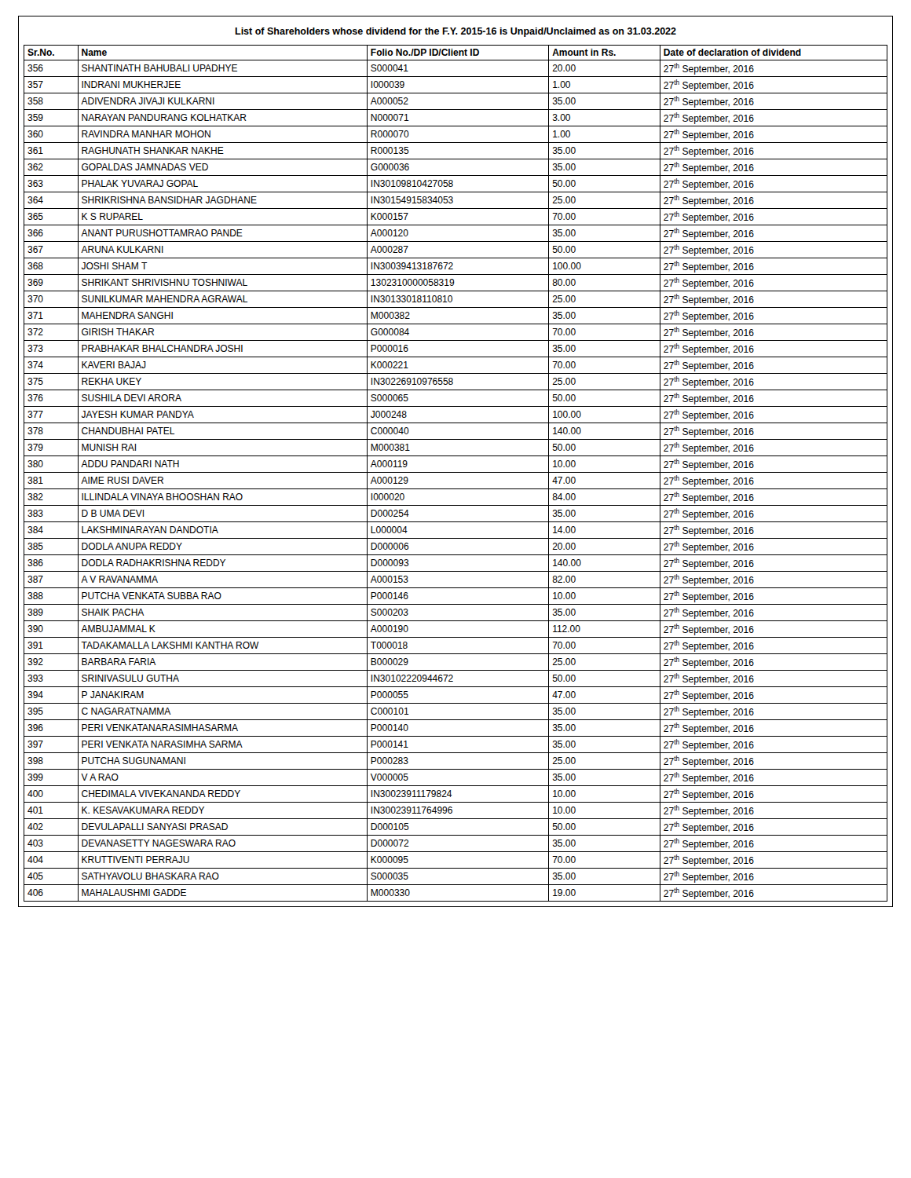List of Shareholders whose dividend for the F.Y. 2015-16 is Unpaid/Unclaimed as on 31.03.2022
| Sr.No. | Name | Folio No./DP ID/Client ID | Amount in Rs. | Date of declaration of dividend |
| --- | --- | --- | --- | --- |
| 356 | SHANTINATH BAHUBALI UPADHYE | S000041 | 20.00 | 27 th September, 2016 |
| 357 | INDRANI MUKHERJEE | I000039 | 1.00 | 27 th September, 2016 |
| 358 | ADIVENDRA JIVAJI KULKARNI | A000052 | 35.00 | 27 th September, 2016 |
| 359 | NARAYAN PANDURANG KOLHATKAR | N000071 | 3.00 | 27 th September, 2016 |
| 360 | RAVINDRA MANHAR MOHON | R000070 | 1.00 | 27 th September, 2016 |
| 361 | RAGHUNATH SHANKAR NAKHE | R000135 | 35.00 | 27 th September, 2016 |
| 362 | GOPALDAS JAMNADAS VED | G000036 | 35.00 | 27 th September, 2016 |
| 363 | PHALAK YUVARAJ GOPAL | IN30109810427058 | 50.00 | 27 th September, 2016 |
| 364 | SHRIKRISHNA BANSIDHAR JAGDHANE | IN30154915834053 | 25.00 | 27 th September, 2016 |
| 365 | K S RUPAREL | K000157 | 70.00 | 27 th September, 2016 |
| 366 | ANANT PURUSHOTTAMRAO PANDE | A000120 | 35.00 | 27 th September, 2016 |
| 367 | ARUNA KULKARNI | A000287 | 50.00 | 27 th September, 2016 |
| 368 | JOSHI SHAM T | IN30039413187672 | 100.00 | 27 th September, 2016 |
| 369 | SHRIKANT SHRIVISHNU TOSHNIWAL | 1302310000058319 | 80.00 | 27 th September, 2016 |
| 370 | SUNILKUMAR MAHENDRA AGRAWAL | IN30133018110810 | 25.00 | 27 th September, 2016 |
| 371 | MAHENDRA SANGHI | M000382 | 35.00 | 27 th September, 2016 |
| 372 | GIRISH THAKAR | G000084 | 70.00 | 27 th September, 2016 |
| 373 | PRABHAKAR BHALCHANDRA JOSHI | P000016 | 35.00 | 27 th September, 2016 |
| 374 | KAVERI BAJAJ | K000221 | 70.00 | 27 th September, 2016 |
| 375 | REKHA UKEY | IN30226910976558 | 25.00 | 27 th September, 2016 |
| 376 | SUSHILA DEVI ARORA | S000065 | 50.00 | 27 th September, 2016 |
| 377 | JAYESH KUMAR PANDYA | J000248 | 100.00 | 27 th September, 2016 |
| 378 | CHANDUBHAI PATEL | C000040 | 140.00 | 27 th September, 2016 |
| 379 | MUNISH RAI | M000381 | 50.00 | 27 th September, 2016 |
| 380 | ADDU PANDARI NATH | A000119 | 10.00 | 27 th September, 2016 |
| 381 | AIME RUSI DAVER | A000129 | 47.00 | 27 th September, 2016 |
| 382 | ILLINDALA VINAYA BHOOSHAN RAO | I000020 | 84.00 | 27 th September, 2016 |
| 383 | D B UMA DEVI | D000254 | 35.00 | 27 th September, 2016 |
| 384 | LAKSHMINARAYAN DANDOTIA | L000004 | 14.00 | 27 th September, 2016 |
| 385 | DODLA ANUPA REDDY | D000006 | 20.00 | 27 th September, 2016 |
| 386 | DODLA RADHAKRISHNA REDDY | D000093 | 140.00 | 27 th September, 2016 |
| 387 | A V RAVANAMMA | A000153 | 82.00 | 27 th September, 2016 |
| 388 | PUTCHA VENKATA SUBBA RAO | P000146 | 10.00 | 27 th September, 2016 |
| 389 | SHAIK PACHA | S000203 | 35.00 | 27 th September, 2016 |
| 390 | AMBUJAMMAL K | A000190 | 112.00 | 27 th September, 2016 |
| 391 | TADAKAMALLA LAKSHMI KANTHA ROW | T000018 | 70.00 | 27 th September, 2016 |
| 392 | BARBARA FARIA | B000029 | 25.00 | 27 th September, 2016 |
| 393 | SRINIVASULU GUTHA | IN30102220944672 | 50.00 | 27 th September, 2016 |
| 394 | P JANAKIRAM | P000055 | 47.00 | 27 th September, 2016 |
| 395 | C NAGARATNAMMA | C000101 | 35.00 | 27 th September, 2016 |
| 396 | PERI VENKATANARASIMHASARMA | P000140 | 35.00 | 27 th September, 2016 |
| 397 | PERI VENKATA NARASIMHA SARMA | P000141 | 35.00 | 27 th September, 2016 |
| 398 | PUTCHA SUGUNAMANI | P000283 | 25.00 | 27 th September, 2016 |
| 399 | V A RAO | V000005 | 35.00 | 27 th September, 2016 |
| 400 | CHEDIMALA VIVEKANANDA REDDY | IN30023911179824 | 10.00 | 27 th September, 2016 |
| 401 | K. KESAVAKUMARA REDDY | IN30023911764996 | 10.00 | 27 th September, 2016 |
| 402 | DEVULAPALLI SANYASI PRASAD | D000105 | 50.00 | 27 th September, 2016 |
| 403 | DEVANASETTY NAGESWARA RAO | D000072 | 35.00 | 27 th September, 2016 |
| 404 | KRUTTIVENTI PERRAJU | K000095 | 70.00 | 27 th September, 2016 |
| 405 | SATHYAVOLU BHASKARA RAO | S000035 | 35.00 | 27 th September, 2016 |
| 406 | MAHALAUSHMI GADDE | M000330 | 19.00 | 27 th September, 2016 |